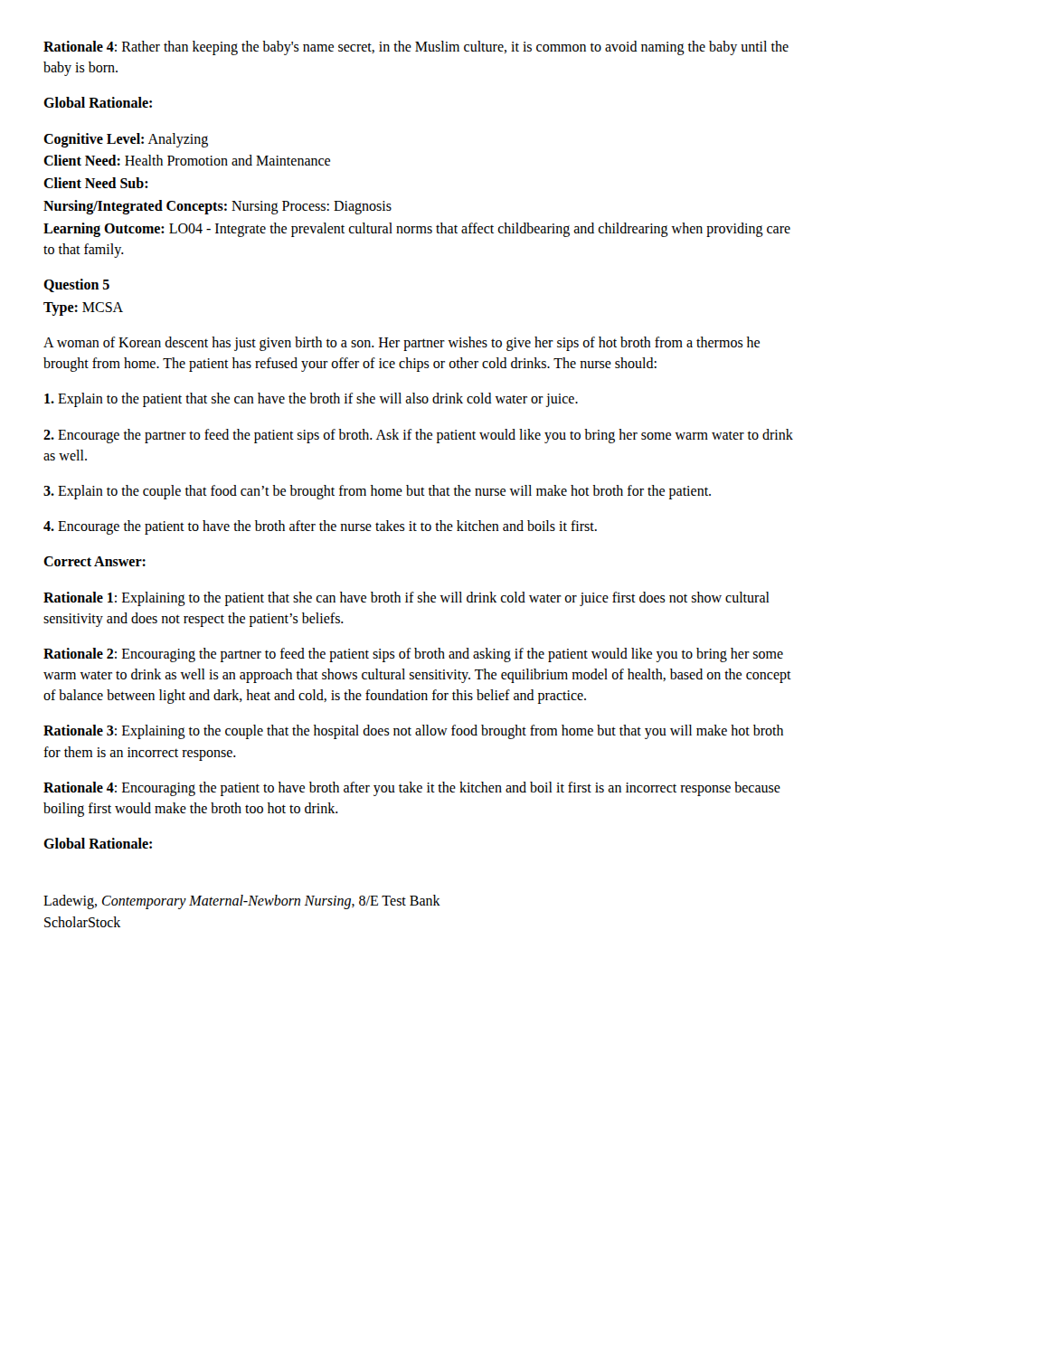Rationale 4: Rather than keeping the baby's name secret, in the Muslim culture, it is common to avoid naming the baby until the baby is born.
Global Rationale:
Cognitive Level: Analyzing
Client Need: Health Promotion and Maintenance
Client Need Sub:
Nursing/Integrated Concepts: Nursing Process: Diagnosis
Learning Outcome: LO04 - Integrate the prevalent cultural norms that affect childbearing and childrearing when providing care to that family.
Question 5
Type: MCSA
A woman of Korean descent has just given birth to a son. Her partner wishes to give her sips of hot broth from a thermos he brought from home. The patient has refused your offer of ice chips or other cold drinks. The nurse should:
1. Explain to the patient that she can have the broth if she will also drink cold water or juice.
2. Encourage the partner to feed the patient sips of broth. Ask if the patient would like you to bring her some warm water to drink as well.
3. Explain to the couple that food can’t be brought from home but that the nurse will make hot broth for the patient.
4. Encourage the patient to have the broth after the nurse takes it to the kitchen and boils it first.
Correct Answer:
Rationale 1: Explaining to the patient that she can have broth if she will drink cold water or juice first does not show cultural sensitivity and does not respect the patient’s beliefs.
Rationale 2: Encouraging the partner to feed the patient sips of broth and asking if the patient would like you to bring her some warm water to drink as well is an approach that shows cultural sensitivity. The equilibrium model of health, based on the concept of balance between light and dark, heat and cold, is the foundation for this belief and practice.
Rationale 3: Explaining to the couple that the hospital does not allow food brought from home but that you will make hot broth for them is an incorrect response.
Rationale 4: Encouraging the patient to have broth after you take it the kitchen and boil it first is an incorrect response because boiling first would make the broth too hot to drink.
Global Rationale:
Ladewig, Contemporary Maternal-Newborn Nursing, 8/E Test Bank
ScholarStock